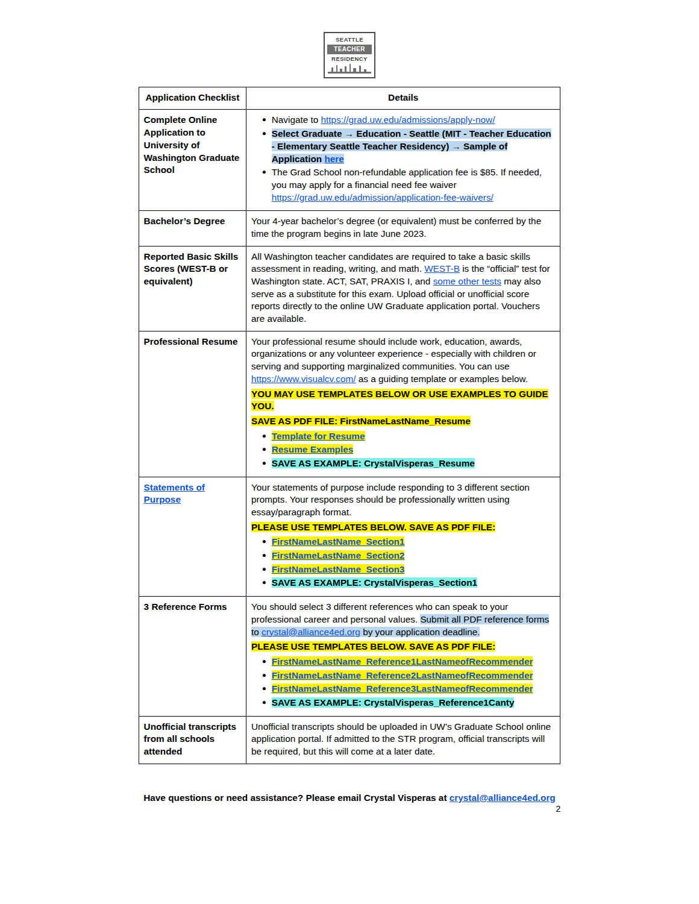SEATTLE TEACHER RESIDENCY
| Application Checklist | Details |
| --- | --- |
| Complete Online Application to University of Washington Graduate School | Navigate to https://grad.uw.edu/admissions/apply-now/ Select Graduate → Education - Seattle (MIT - Teacher Education - Elementary Seattle Teacher Residency) → Sample of Application here The Grad School non-refundable application fee is $85. If needed, you may apply for a financial need fee waiver https://grad.uw.edu/admission/application-fee-waivers/ |
| Bachelor’s Degree | Your 4-year bachelor’s degree (or equivalent) must be conferred by the time the program begins in late June 2023. |
| Reported Basic Skills Scores (WEST-B or equivalent) | All Washington teacher candidates are required to take a basic skills assessment in reading, writing, and math. WEST-B is the “official” test for Washington state. ACT, SAT, PRAXIS I, and some other tests may also serve as a substitute for this exam. Upload official or unofficial score reports directly to the online UW Graduate application portal. Vouchers are available. |
| Professional Resume | Your professional resume should include work, education, awards, organizations or any volunteer experience - especially with children or serving and supporting marginalized communities. You can use https://www.visualcv.com/ as a guiding template or examples below. YOU MAY USE TEMPLATES BELOW OR USE EXAMPLES TO GUIDE YOU. SAVE AS PDF FILE: FirstNameLastName_Resume Template for Resume Resume Examples SAVE AS EXAMPLE: CrystalVisperas_Resume |
| Statements of Purpose | Your statements of purpose include responding to 3 different section prompts. Your responses should be professionally written using essay/paragraph format. PLEASE USE TEMPLATES BELOW. SAVE AS PDF FILE: FirstNameLastName_Section1 FirstNameLastName_Section2 FirstNameLastName_Section3 SAVE AS EXAMPLE: CrystalVisperas_Section1 |
| 3 Reference Forms | You should select 3 different references who can speak to your professional career and personal values. Submit all PDF reference forms to crystal@alliance4ed.org by your application deadline. PLEASE USE TEMPLATES BELOW. SAVE AS PDF FILE: FirstNameLastName_Reference1LastNameofRecommender FirstNameLastName_Reference2LastNameofRecommender FirstNameLastName_Reference3LastNameofRecommender SAVE AS EXAMPLE: CrystalVisperas_Reference1Canty |
| Unofficial transcripts from all schools attended | Unofficial transcripts should be uploaded in UW’s Graduate School online application portal. If admitted to the STR program, official transcripts will be required, but this will come at a later date. |
Have questions or need assistance? Please email Crystal Visperas at crystal@alliance4ed.org
2